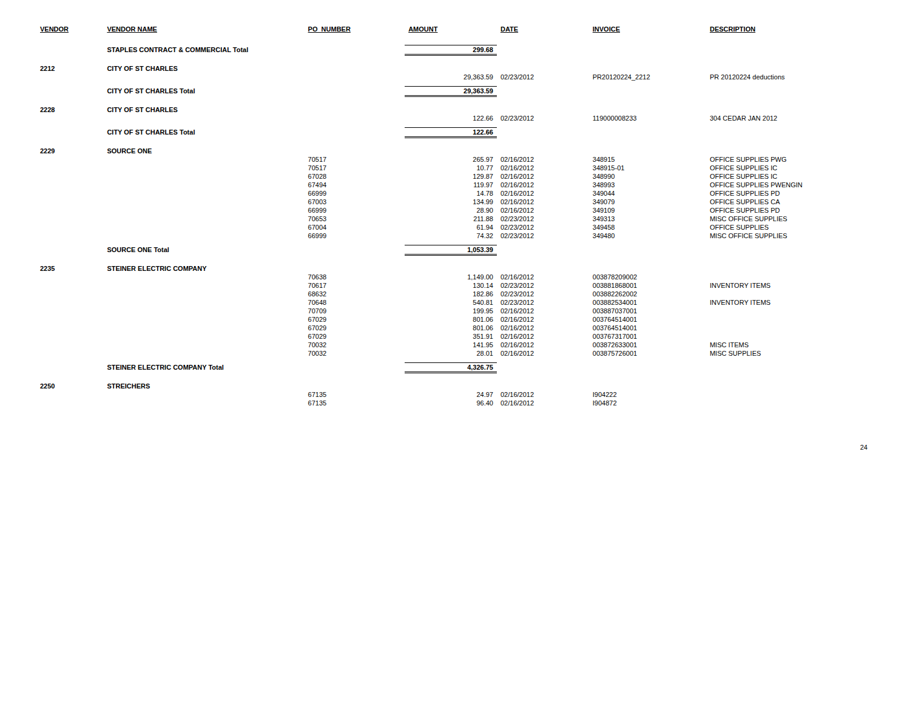| VENDOR | VENDOR NAME | PO_NUMBER | AMOUNT | DATE | INVOICE | DESCRIPTION |
| --- | --- | --- | --- | --- | --- | --- |
| | STAPLES CONTRACT & COMMERCIAL Total | | 299.68 | | | |
| 2212 | CITY OF ST CHARLES | | | | | |
| | | | 29,363.59 | 02/23/2012 | PR20120224_2212 | PR 20120224 deductions |
| | CITY OF ST CHARLES Total | | 29,363.59 | | | |
| 2228 | CITY OF ST CHARLES | | | | | |
| | | | 122.66 | 02/23/2012 | 119000008233 | 304 CEDAR JAN 2012 |
| | CITY OF ST CHARLES Total | | 122.66 | | | |
| 2229 | SOURCE ONE | | | | | |
| | | 70517 | 265.97 | 02/16/2012 | 348915 | OFFICE SUPPLIES PWG |
| | | 70517 | 10.77 | 02/16/2012 | 348915-01 | OFFICE SUPPLIES IC |
| | | 67028 | 129.87 | 02/16/2012 | 348990 | OFFICE SUPPLIES IC |
| | | 67494 | 119.97 | 02/16/2012 | 348993 | OFFICE SUPPLIES PWENGIN |
| | | 66999 | 14.78 | 02/16/2012 | 349044 | OFFICE SUPPLIES PD |
| | | 67003 | 134.99 | 02/16/2012 | 349079 | OFFICE SUPPLIES CA |
| | | 66999 | 28.90 | 02/16/2012 | 349109 | OFFICE SUPPLIES PD |
| | | 70653 | 211.88 | 02/23/2012 | 349313 | MISC OFFICE SUPPLIES |
| | | 67004 | 61.94 | 02/23/2012 | 349458 | OFFICE SUPPLIES |
| | | 66999 | 74.32 | 02/23/2012 | 349480 | MISC OFFICE SUPPLIES |
| | SOURCE ONE Total | | 1,053.39 | | | |
| 2235 | STEINER ELECTRIC COMPANY | | | | | |
| | | 70638 | 1,149.00 | 02/16/2012 | 003878209002 | |
| | | 70617 | 130.14 | 02/23/2012 | 003881868001 | INVENTORY ITEMS |
| | | 68632 | 182.86 | 02/23/2012 | 003882262002 | |
| | | 70648 | 540.81 | 02/23/2012 | 003882534001 | INVENTORY ITEMS |
| | | 70709 | 199.95 | 02/16/2012 | 003887037001 | |
| | | 67029 | 801.06 | 02/16/2012 | 003764514001 | |
| | | 67029 | 801.06 | 02/16/2012 | 003764514001 | |
| | | 67029 | 351.91 | 02/16/2012 | 003767317001 | |
| | | 70032 | 141.95 | 02/16/2012 | 003872633001 | MISC ITEMS |
| | | 70032 | 28.01 | 02/16/2012 | 003875726001 | MISC SUPPLIES |
| | STEINER ELECTRIC COMPANY Total | | 4,326.75 | | | |
| 2250 | STREICHERS | | | | | |
| | | 67135 | 24.97 | 02/16/2012 | I904222 | |
| | | 67135 | 96.40 | 02/16/2012 | I904872 | |
24